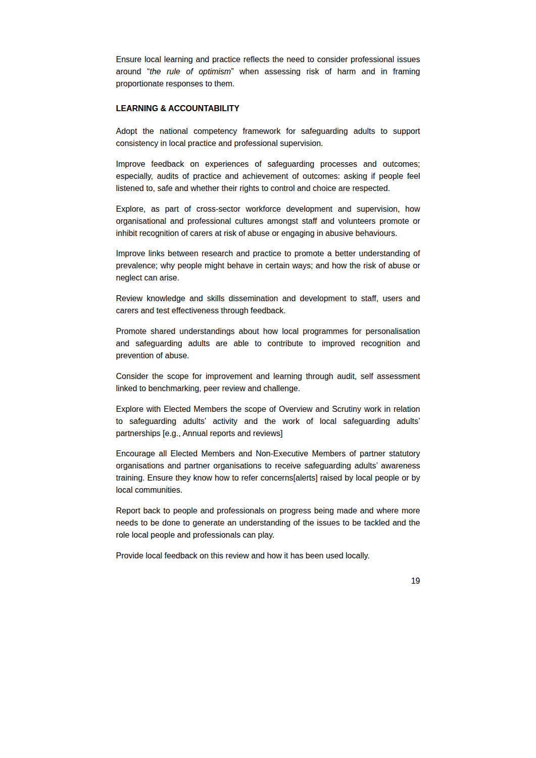Ensure local learning and practice reflects the need to consider professional issues around “the rule of optimism” when assessing risk of harm and in framing proportionate responses to them.
LEARNING & ACCOUNTABILITY
Adopt the national competency framework for safeguarding adults to support consistency in local practice and professional supervision.
Improve feedback on experiences of safeguarding processes and outcomes; especially, audits of practice and achievement of outcomes: asking if people feel listened to, safe and whether their rights to control and choice are respected.
Explore, as part of cross-sector workforce development and supervision, how organisational and professional cultures amongst staff and volunteers promote or inhibit recognition of carers at risk of abuse or engaging in abusive behaviours.
Improve links between research and practice to promote a better understanding of prevalence; why people might behave in certain ways; and how the risk of abuse or neglect can arise.
Review knowledge and skills dissemination and development to staff, users and carers and test effectiveness through feedback.
Promote shared understandings about how local programmes for personalisation and safeguarding adults are able to contribute to improved recognition and prevention of abuse.
Consider the scope for improvement and learning through audit, self assessment linked to benchmarking, peer review and challenge.
Explore with Elected Members the scope of Overview and Scrutiny work in relation to safeguarding adults’ activity and the work of local safeguarding adults’ partnerships [e.g., Annual reports and reviews]
Encourage all Elected Members and Non-Executive Members of partner statutory organisations and partner organisations to receive safeguarding adults’ awareness training. Ensure they know how to refer concerns[alerts] raised by local people or by local communities.
Report back to people and professionals on progress being made and where more needs to be done to generate an understanding of the issues to be tackled and the role local people and professionals can play.
Provide local feedback on this review and how it has been used locally.
19